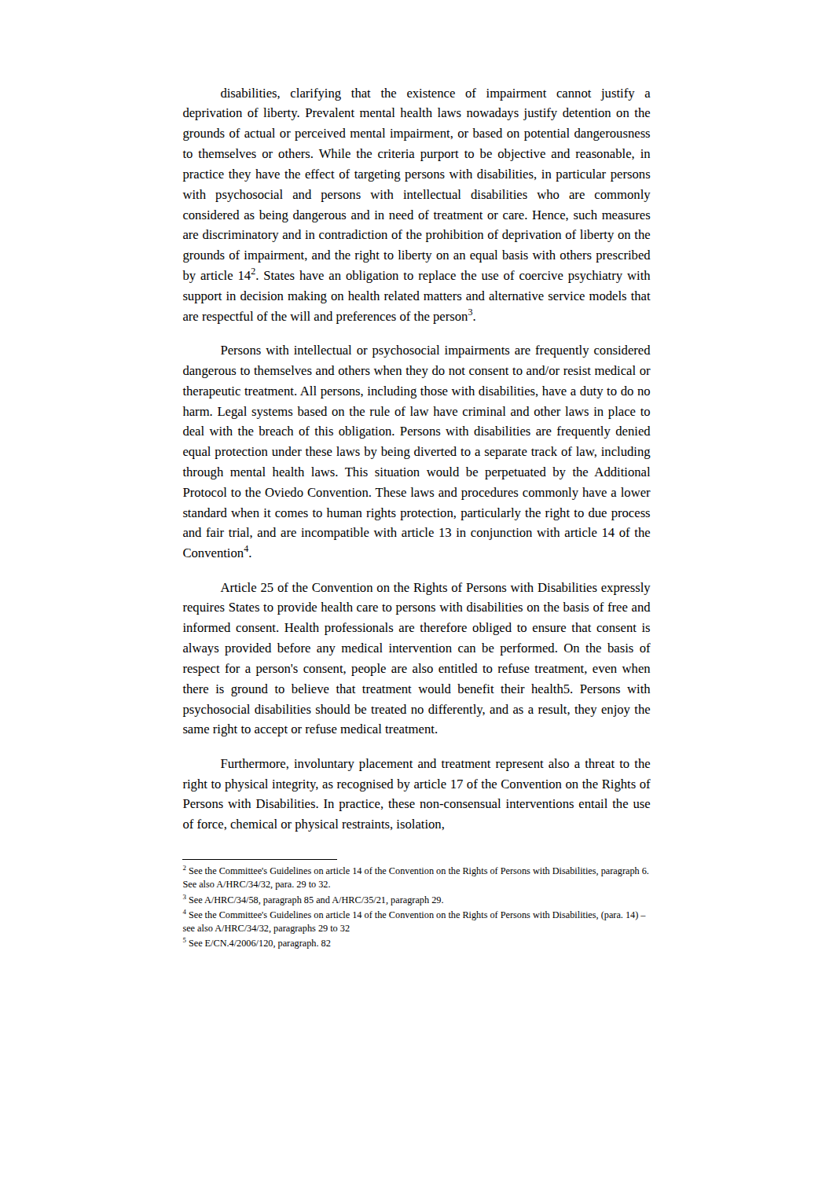disabilities, clarifying that the existence of impairment cannot justify a deprivation of liberty. Prevalent mental health laws nowadays justify detention on the grounds of actual or perceived mental impairment, or based on potential dangerousness to themselves or others. While the criteria purport to be objective and reasonable, in practice they have the effect of targeting persons with disabilities, in particular persons with psychosocial and persons with intellectual disabilities who are commonly considered as being dangerous and in need of treatment or care. Hence, such measures are discriminatory and in contradiction of the prohibition of deprivation of liberty on the grounds of impairment, and the right to liberty on an equal basis with others prescribed by article 142. States have an obligation to replace the use of coercive psychiatry with support in decision making on health related matters and alternative service models that are respectful of the will and preferences of the person3.
Persons with intellectual or psychosocial impairments are frequently considered dangerous to themselves and others when they do not consent to and/or resist medical or therapeutic treatment. All persons, including those with disabilities, have a duty to do no harm. Legal systems based on the rule of law have criminal and other laws in place to deal with the breach of this obligation. Persons with disabilities are frequently denied equal protection under these laws by being diverted to a separate track of law, including through mental health laws. This situation would be perpetuated by the Additional Protocol to the Oviedo Convention. These laws and procedures commonly have a lower standard when it comes to human rights protection, particularly the right to due process and fair trial, and are incompatible with article 13 in conjunction with article 14 of the Convention4.
Article 25 of the Convention on the Rights of Persons with Disabilities expressly requires States to provide health care to persons with disabilities on the basis of free and informed consent. Health professionals are therefore obliged to ensure that consent is always provided before any medical intervention can be performed. On the basis of respect for a person's consent, people are also entitled to refuse treatment, even when there is ground to believe that treatment would benefit their health5. Persons with psychosocial disabilities should be treated no differently, and as a result, they enjoy the same right to accept or refuse medical treatment.
Furthermore, involuntary placement and treatment represent also a threat to the right to physical integrity, as recognised by article 17 of the Convention on the Rights of Persons with Disabilities. In practice, these non-consensual interventions entail the use of force, chemical or physical restraints, isolation,
2 See the Committee's Guidelines on article 14 of the Convention on the Rights of Persons with Disabilities, paragraph 6. See also A/HRC/34/32, para. 29 to 32.
3 See A/HRC/34/58, paragraph 85 and A/HRC/35/21, paragraph 29.
4 See the Committee's Guidelines on article 14 of the Convention on the Rights of Persons with Disabilities, (para. 14) – see also A/HRC/34/32, paragraphs 29 to 32
5 See E/CN.4/2006/120, paragraph. 82